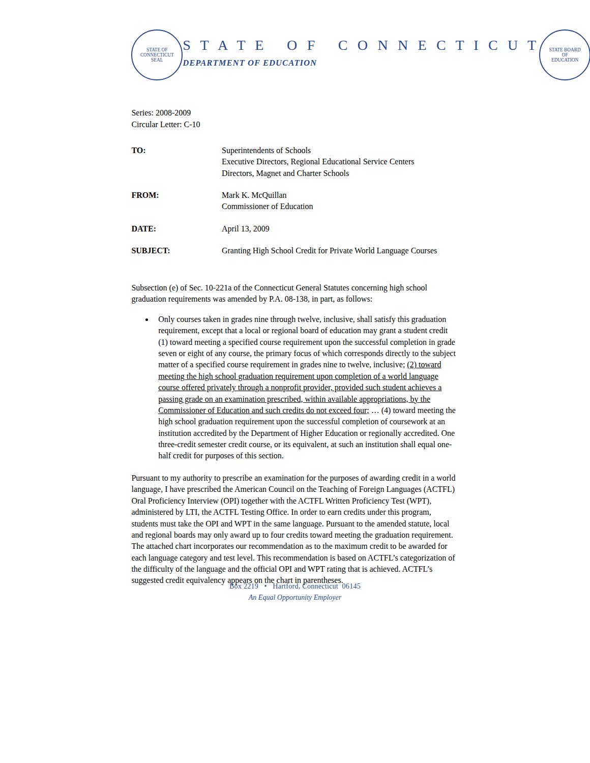STATE OF
CONNECTICUT
SEAL
S T A T E O F C O N N E C T I C U T
DEPARTMENT OF EDUCATION
STATE BOARD
OF
EDUCATION
Series: 2008-2009
Circular Letter: C-10
| TO: | Superintendents of Schools Executive Directors, Regional Educational Service Centers Directors, Magnet and Charter Schools |
| FROM: | Mark K. McQuillan Commissioner of Education |
| DATE: | April 13, 2009 |
| SUBJECT: | Granting High School Credit for Private World Language Courses |
Subsection (e) of Sec. 10-221a of the Connecticut General Statutes concerning high school graduation requirements was amended by P.A. 08-138, in part, as follows:
Only courses taken in grades nine through twelve, inclusive, shall satisfy this graduation requirement, except that a local or regional board of education may grant a student credit (1) toward meeting a specified course requirement upon the successful completion in grade seven or eight of any course, the primary focus of which corresponds directly to the subject matter of a specified course requirement in grades nine to twelve, inclusive; (2) toward meeting the high school graduation requirement upon completion of a world language course offered privately through a nonprofit provider, provided such student achieves a passing grade on an examination prescribed, within available appropriations, by the Commissioner of Education and such credits do not exceed four; … (4) toward meeting the high school graduation requirement upon the successful completion of coursework at an institution accredited by the Department of Higher Education or regionally accredited. One three-credit semester credit course, or its equivalent, at such an institution shall equal one-half credit for purposes of this section.
Pursuant to my authority to prescribe an examination for the purposes of awarding credit in a world language, I have prescribed the American Council on the Teaching of Foreign Languages (ACTFL) Oral Proficiency Interview (OPI) together with the ACTFL Written Proficiency Test (WPT), administered by LTI, the ACTFL Testing Office. In order to earn credits under this program, students must take the OPI and WPT in the same language. Pursuant to the amended statute, local and regional boards may only award up to four credits toward meeting the graduation requirement. The attached chart incorporates our recommendation as to the maximum credit to be awarded for each language category and test level. This recommendation is based on ACTFL’s categorization of the difficulty of the language and the official OPI and WPT rating that is achieved. ACTFL’s suggested credit equivalency appears on the chart in parentheses.
Box 2219•Hartford, Connecticut 06145
An Equal Opportunity Employer